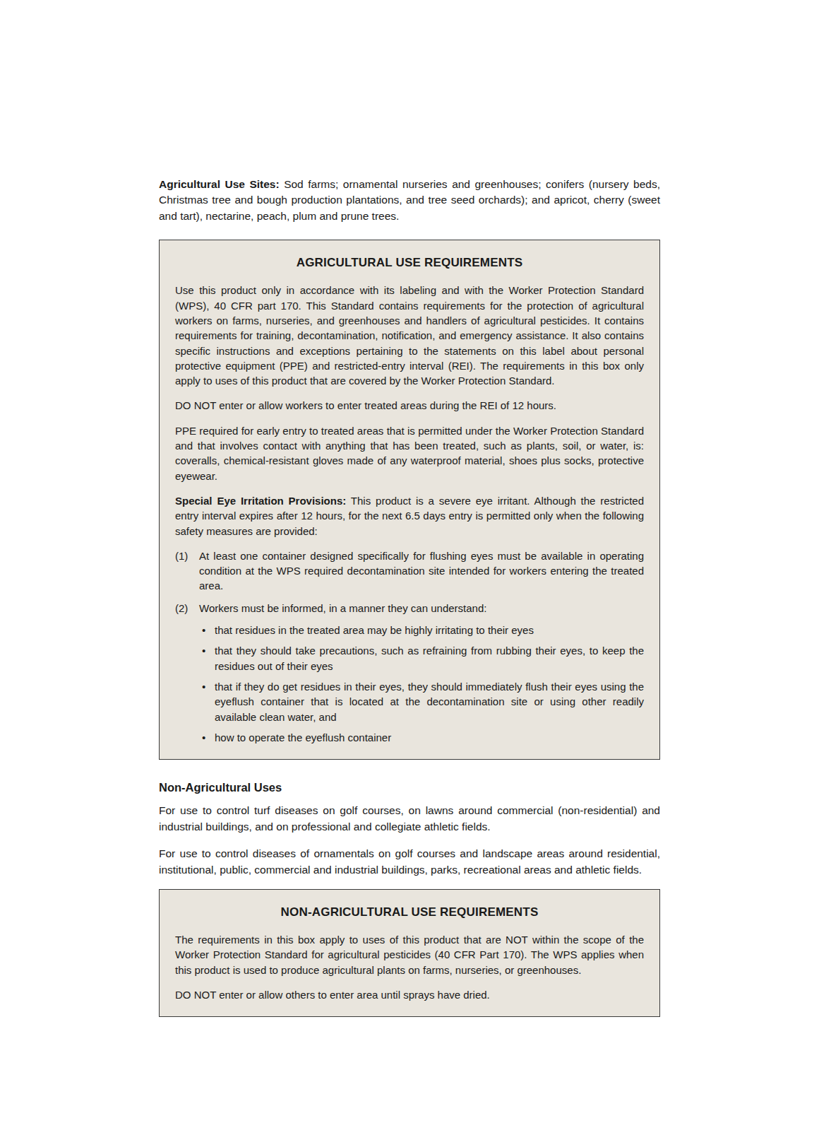Agricultural Use Sites: Sod farms; ornamental nurseries and greenhouses; conifers (nursery beds, Christmas tree and bough production plantations, and tree seed orchards); and apricot, cherry (sweet and tart), nectarine, peach, plum and prune trees.
AGRICULTURAL USE REQUIREMENTS
Use this product only in accordance with its labeling and with the Worker Protection Standard (WPS), 40 CFR part 170. This Standard contains requirements for the protection of agricultural workers on farms, nurseries, and greenhouses and handlers of agricultural pesticides. It contains requirements for training, decontamination, notification, and emergency assistance. It also contains specific instructions and exceptions pertaining to the statements on this label about personal protective equipment (PPE) and restricted-entry interval (REI). The requirements in this box only apply to uses of this product that are covered by the Worker Protection Standard.
DO NOT enter or allow workers to enter treated areas during the REI of 12 hours.
PPE required for early entry to treated areas that is permitted under the Worker Protection Standard and that involves contact with anything that has been treated, such as plants, soil, or water, is: coveralls, chemical-resistant gloves made of any waterproof material, shoes plus socks, protective eyewear.
Special Eye Irritation Provisions: This product is a severe eye irritant. Although the restricted entry interval expires after 12 hours, for the next 6.5 days entry is permitted only when the following safety measures are provided:
At least one container designed specifically for flushing eyes must be available in operating condition at the WPS required decontamination site intended for workers entering the treated area.
Workers must be informed, in a manner they can understand:
that residues in the treated area may be highly irritating to their eyes
that they should take precautions, such as refraining from rubbing their eyes, to keep the residues out of their eyes
that if they do get residues in their eyes, they should immediately flush their eyes using the eyeflush container that is located at the decontamination site or using other readily available clean water, and
how to operate the eyeflush container
Non-Agricultural Uses
For use to control turf diseases on golf courses, on lawns around commercial (non-residential) and industrial buildings, and on professional and collegiate athletic fields.
For use to control diseases of ornamentals on golf courses and landscape areas around residential, institutional, public, commercial and industrial buildings, parks, recreational areas and athletic fields.
NON-AGRICULTURAL USE REQUIREMENTS
The requirements in this box apply to uses of this product that are NOT within the scope of the Worker Protection Standard for agricultural pesticides (40 CFR Part 170). The WPS applies when this product is used to produce agricultural plants on farms, nurseries, or greenhouses.
DO NOT enter or allow others to enter area until sprays have dried.